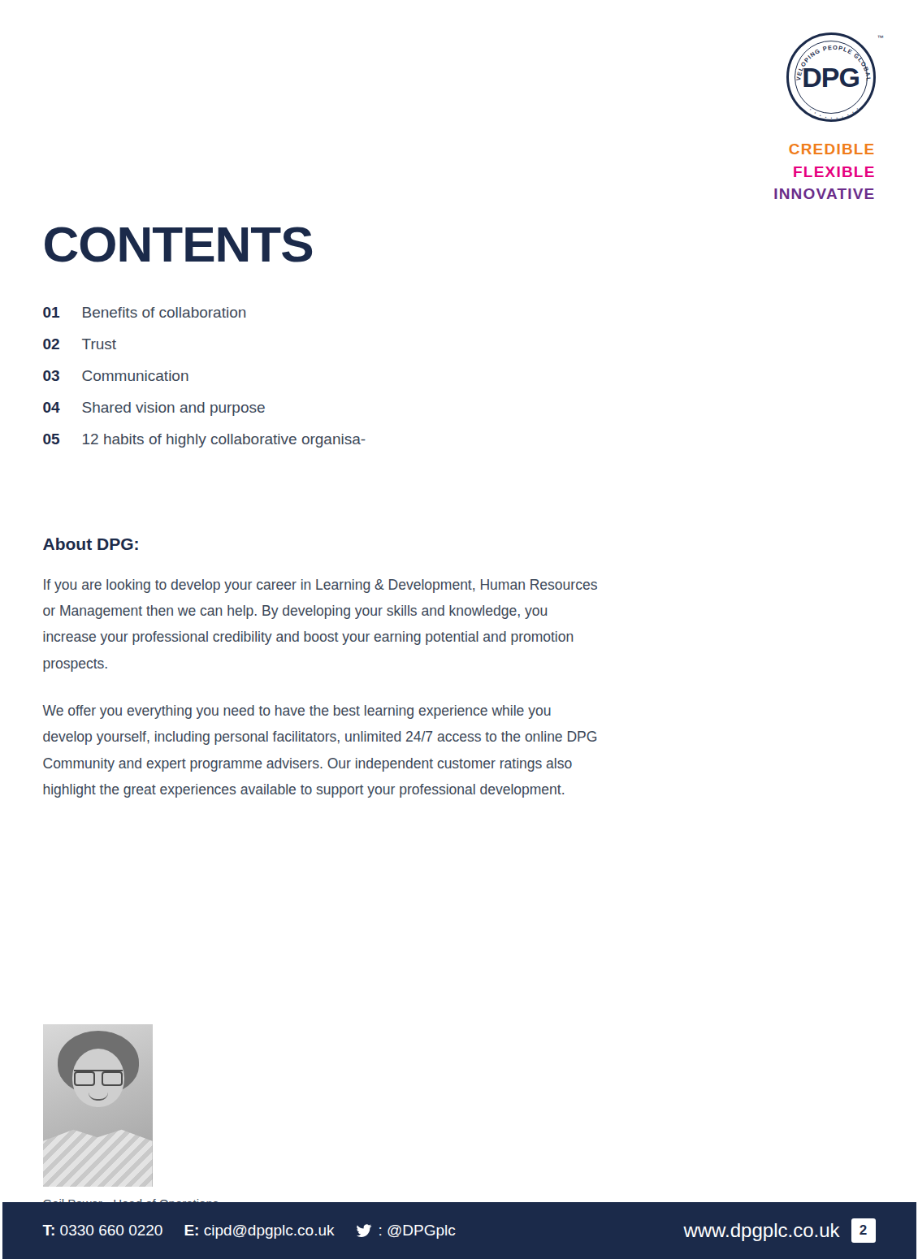DEVELOPING PEOPLE GLOBALLY · · · · · · · · · · DPG
™
CREDIBLE
FLEXIBLE
INNOVATIVE
CONTENTS
01 Benefits of collaboration
02 Trust
03 Communication
04 Shared vision and purpose
0512 habits of highly collaborative organisa-
About DPG:
If you are looking to develop your career in Learning & Development, Human Resources or Management then we can help. By developing your skills and knowledge, you increase your professional credibility and boost your earning potential and promotion prospects.
We offer you everything you need to have the best learning experience while you develop yourself, including personal facilitators, unlimited 24/7 access to the online DPG Community and expert programme advisers. Our independent customer ratings also highlight the great experiences available to support your professional development.
Gail Power - Head of Operations
T: 0330 660 0220 E: cipd@dpgplc.co.uk : @DPGplc
www.dpgplc.co.uk 2